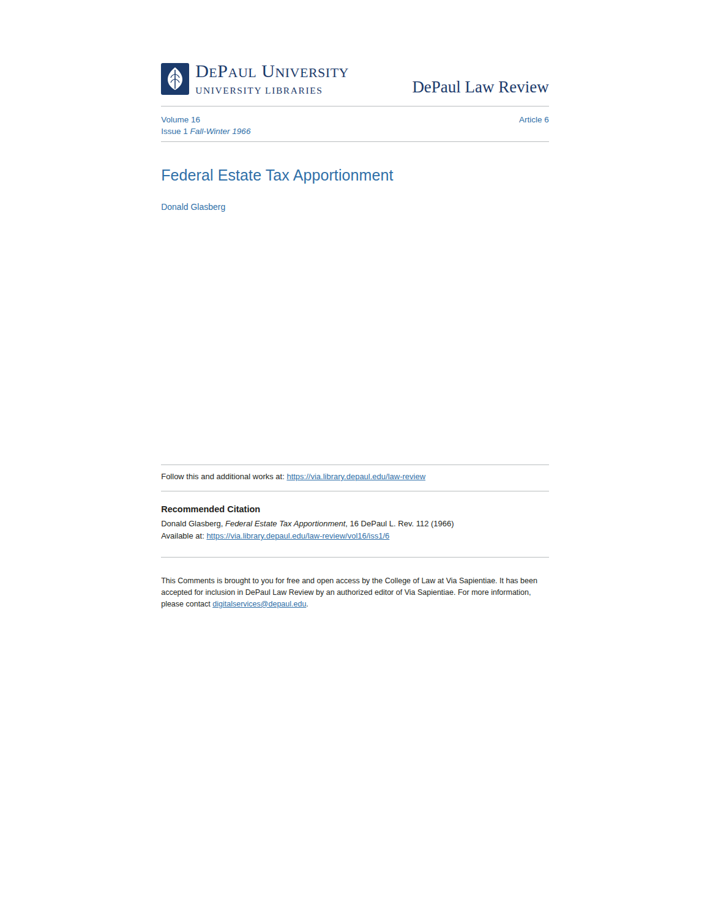DEPAUL UNIVERSITY
University Libraries
DePaul Law Review
Volume 16
Issue 1 Fall-Winter 1966
Article 6
Federal Estate Tax Apportionment
Donald Glasberg
Follow this and additional works at: https://via.library.depaul.edu/law-review
Recommended Citation
Donald Glasberg, Federal Estate Tax Apportionment, 16 DePaul L. Rev. 112 (1966)
Available at: https://via.library.depaul.edu/law-review/vol16/iss1/6
This Comments is brought to you for free and open access by the College of Law at Via Sapientiae. It has been accepted for inclusion in DePaul Law Review by an authorized editor of Via Sapientiae. For more information, please contact digitalservices@depaul.edu.